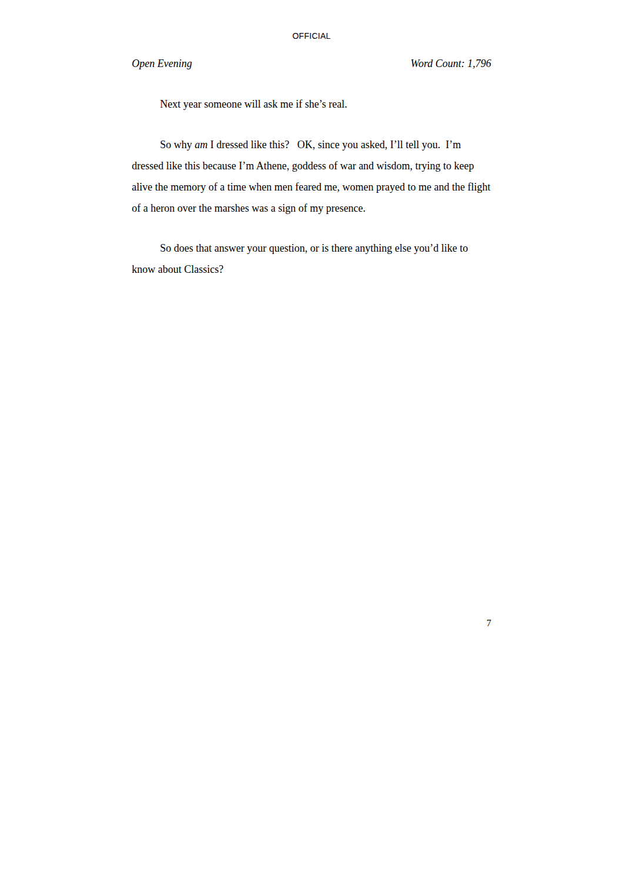OFFICIAL
Open Evening Word Count: 1,796
Next year someone will ask me if she’s real.
So why am I dressed like this? OK, since you asked, I’ll tell you. I’m dressed like this because I’m Athene, goddess of war and wisdom, trying to keep alive the memory of a time when men feared me, women prayed to me and the flight of a heron over the marshes was a sign of my presence.
So does that answer your question, or is there anything else you’d like to know about Classics?
7